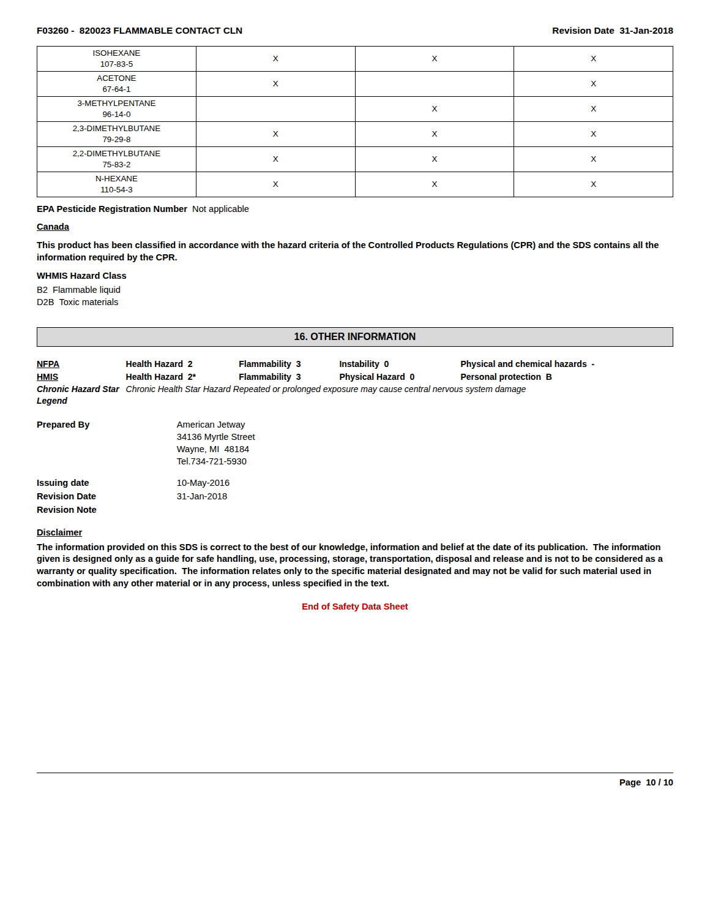F03260 - 820023 FLAMMABLE CONTACT CLN Revision Date 31-Jan-2018
| ISOHEXANE 107-83-5 | X | X | X |
| ACETONE 67-64-1 | X | | X |
| 3-METHYLPENTANE 96-14-0 | | X | X |
| 2,3-DIMETHYLBUTANE 79-29-8 | X | X | X |
| 2,2-DIMETHYLBUTANE 75-83-2 | X | X | X |
| N-HEXANE 110-54-3 | X | X | X |
EPA Pesticide Registration Number Not applicable
Canada
This product has been classified in accordance with the hazard criteria of the Controlled Products Regulations (CPR) and the SDS contains all the information required by the CPR.
WHMIS Hazard Class
B2 Flammable liquid
D2B Toxic materials
16. OTHER INFORMATION
| NFPA | Health Hazard 2 | Flammability 3 | Instability 0 | Physical and chemical hazards - |
| HMIS | Health Hazard 2* | Flammability 3 | Physical Hazard 0 | Personal protection B |
| Chronic Hazard Star Legend | Chronic Health Star Hazard Repeated or prolonged exposure may cause central nervous system damage |
| Prepared By | American Jetway 34136 Myrtle Street Wayne, MI 48184 Tel.734-721-5930 |
| Issuing date | 10-May-2016 |
| Revision Date | 31-Jan-2018 |
| Revision Note | |
Disclaimer
The information provided on this SDS is correct to the best of our knowledge, information and belief at the date of its publication. The information given is designed only as a guide for safe handling, use, processing, storage, transportation, disposal and release and is not to be considered as a warranty or quality specification. The information relates only to the specific material designated and may not be valid for such material used in combination with any other material or in any process, unless specified in the text.
End of Safety Data Sheet
Page 10 / 10